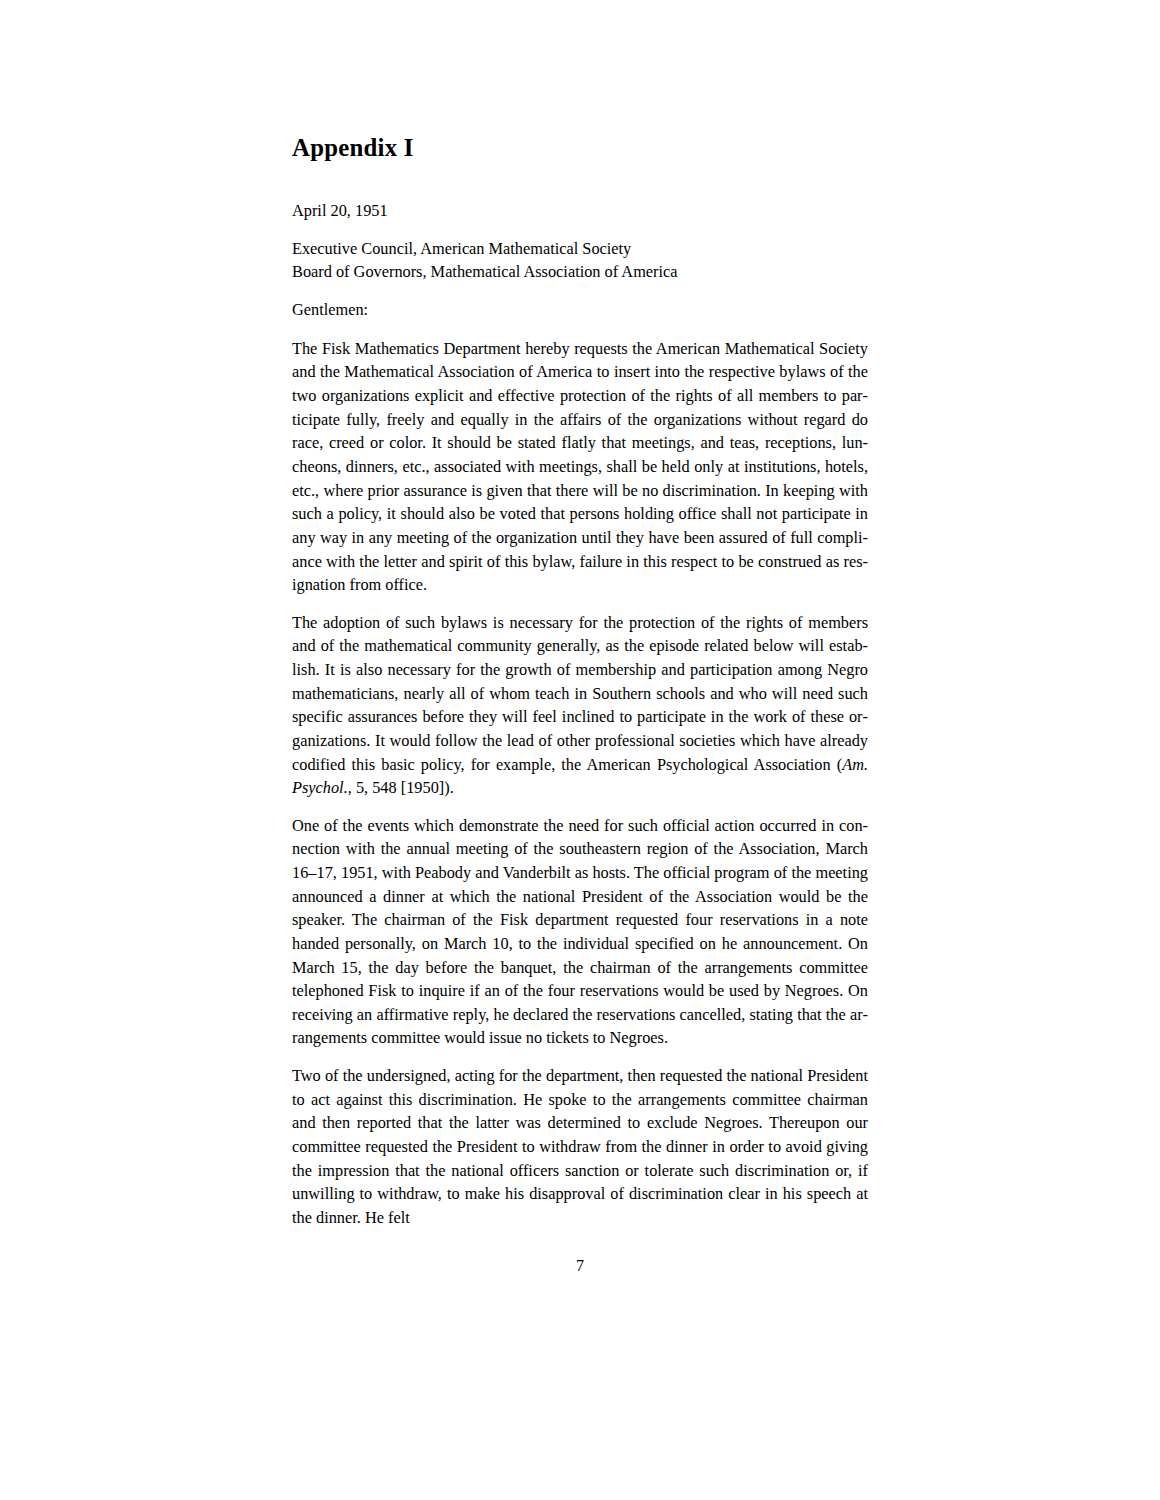Appendix I
April 20, 1951
Executive Council, American Mathematical Society
Board of Governors, Mathematical Association of America
Gentlemen:
The Fisk Mathematics Department hereby requests the American Mathematical Society and the Mathematical Association of America to insert into the respective bylaws of the two organizations explicit and effective protection of the rights of all members to participate fully, freely and equally in the affairs of the organizations without regard do race, creed or color. It should be stated flatly that meetings, and teas, receptions, luncheons, dinners, etc., associated with meetings, shall be held only at institutions, hotels, etc., where prior assurance is given that there will be no discrimination. In keeping with such a policy, it should also be voted that persons holding office shall not participate in any way in any meeting of the organization until they have been assured of full compliance with the letter and spirit of this bylaw, failure in this respect to be construed as resignation from office.
The adoption of such bylaws is necessary for the protection of the rights of members and of the mathematical community generally, as the episode related below will establish. It is also necessary for the growth of membership and participation among Negro mathematicians, nearly all of whom teach in Southern schools and who will need such specific assurances before they will feel inclined to participate in the work of these organizations. It would follow the lead of other professional societies which have already codified this basic policy, for example, the American Psychological Association (Am. Psychol., 5, 548 [1950]).
One of the events which demonstrate the need for such official action occurred in connection with the annual meeting of the southeastern region of the Association, March 16–17, 1951, with Peabody and Vanderbilt as hosts. The official program of the meeting announced a dinner at which the national President of the Association would be the speaker. The chairman of the Fisk department requested four reservations in a note handed personally, on March 10, to the individual specified on he announcement. On March 15, the day before the banquet, the chairman of the arrangements committee telephoned Fisk to inquire if an of the four reservations would be used by Negroes. On receiving an affirmative reply, he declared the reservations cancelled, stating that the arrangements committee would issue no tickets to Negroes.
Two of the undersigned, acting for the department, then requested the national President to act against this discrimination. He spoke to the arrangements committee chairman and then reported that the latter was determined to exclude Negroes. Thereupon our committee requested the President to withdraw from the dinner in order to avoid giving the impression that the national officers sanction or tolerate such discrimination or, if unwilling to withdraw, to make his disapproval of discrimination clear in his speech at the dinner. He felt
7